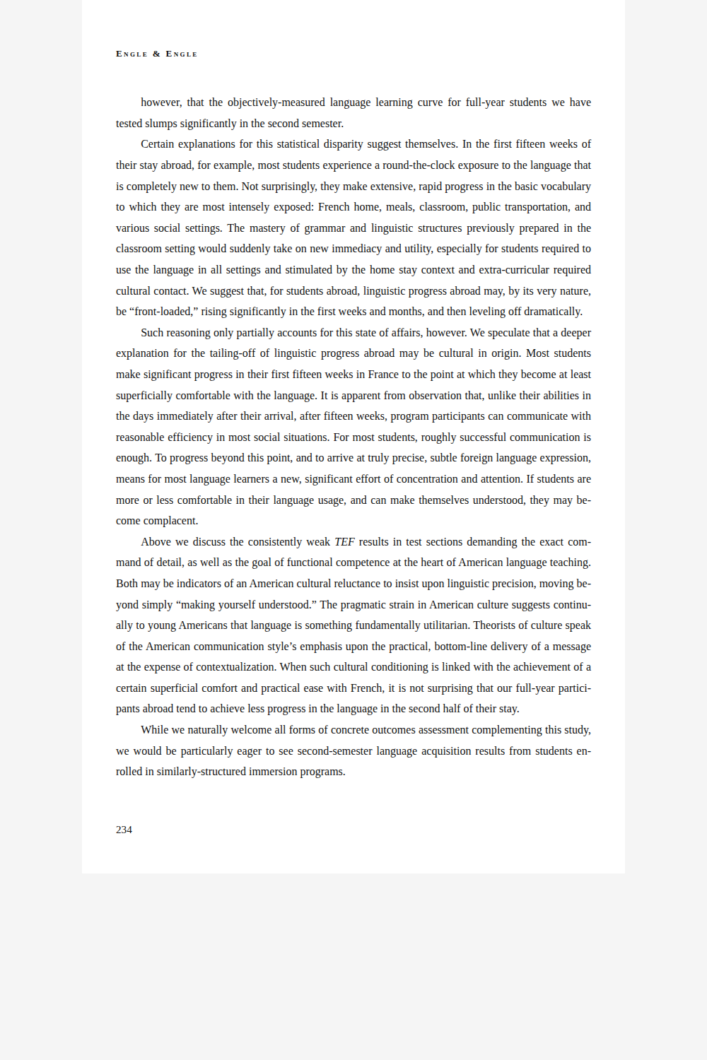Engle & Engle
however, that the objectively-measured language learning curve for full-year students we have tested slumps significantly in the second semester.
Certain explanations for this statistical disparity suggest themselves. In the first fifteen weeks of their stay abroad, for example, most students experience a round-the-clock exposure to the language that is completely new to them. Not surprisingly, they make extensive, rapid progress in the basic vocabulary to which they are most intensely exposed: French home, meals, classroom, public transportation, and various social settings. The mastery of grammar and linguistic structures previously prepared in the classroom setting would suddenly take on new immediacy and utility, especially for students required to use the language in all settings and stimulated by the home stay context and extra-curricular required cultural contact. We suggest that, for students abroad, linguistic progress abroad may, by its very nature, be “front-loaded,” rising significantly in the first weeks and months, and then leveling off dramatically.
Such reasoning only partially accounts for this state of affairs, however. We speculate that a deeper explanation for the tailing-off of linguistic progress abroad may be cultural in origin. Most students make significant progress in their first fifteen weeks in France to the point at which they become at least superficially comfortable with the language. It is apparent from observation that, unlike their abilities in the days immediately after their arrival, after fifteen weeks, program participants can communicate with reasonable efficiency in most social situations. For most students, roughly successful communication is enough. To progress beyond this point, and to arrive at truly precise, subtle foreign language expression, means for most language learners a new, significant effort of concentration and attention. If students are more or less comfortable in their language usage, and can make themselves understood, they may become complacent.
Above we discuss the consistently weak TEF results in test sections demanding the exact command of detail, as well as the goal of functional competence at the heart of American language teaching. Both may be indicators of an American cultural reluctance to insist upon linguistic precision, moving beyond simply “making yourself understood.” The pragmatic strain in American culture suggests continually to young Americans that language is something fundamentally utilitarian. Theorists of culture speak of the American communication style’s emphasis upon the practical, bottom-line delivery of a message at the expense of contextualization. When such cultural conditioning is linked with the achievement of a certain superficial comfort and practical ease with French, it is not surprising that our full-year participants abroad tend to achieve less progress in the language in the second half of their stay.
While we naturally welcome all forms of concrete outcomes assessment complementing this study, we would be particularly eager to see second-semester language acquisition results from students enrolled in similarly-structured immersion programs.
234